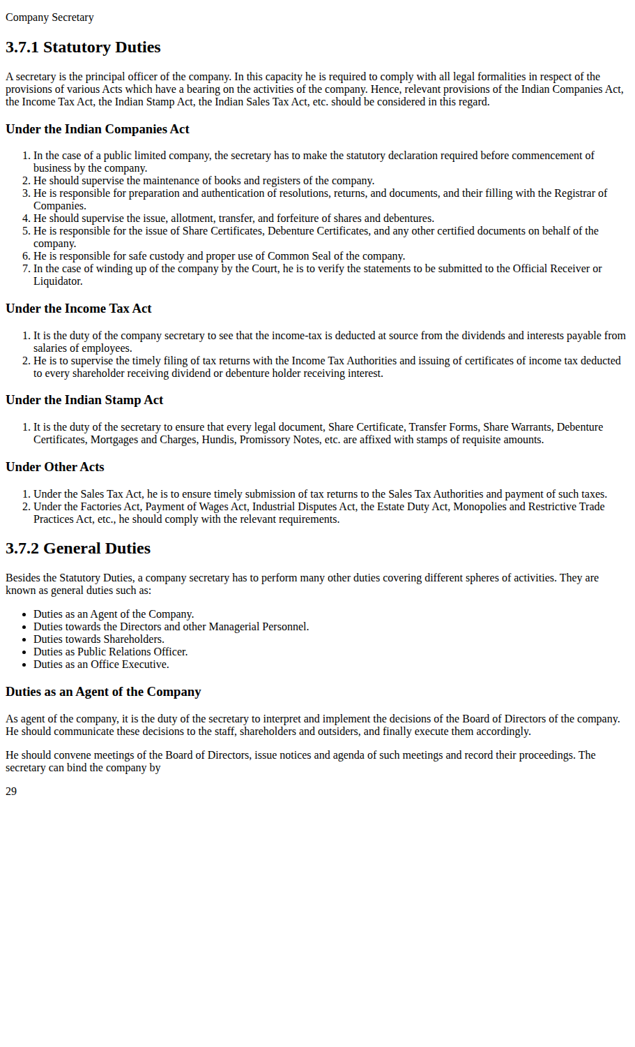Company Secretary
3.7.1 Statutory Duties
A secretary is the principal officer of the company. In this capacity he is required to comply with all legal formalities in respect of the provisions of various Acts which have a bearing on the activities of the company. Hence, relevant provisions of the Indian Companies Act, the Income Tax Act, the Indian Stamp Act, the Indian Sales Tax Act, etc. should be considered in this regard.
Under the Indian Companies Act
In the case of a public limited company, the secretary has to make the statutory declaration required before commencement of business by the company.
He should supervise the maintenance of books and registers of the company.
He is responsible for preparation and authentication of resolutions, returns, and documents, and their filling with the Registrar of Companies.
He should supervise the issue, allotment, transfer, and forfeiture of shares and debentures.
He is responsible for the issue of Share Certificates, Debenture Certificates, and any other certified documents on behalf of the company.
He is responsible for safe custody and proper use of Common Seal of the company.
In the case of winding up of the company by the Court, he is to verify the statements to be submitted to the Official Receiver or Liquidator.
Under the Income Tax Act
It is the duty of the company secretary to see that the income-tax is deducted at source from the dividends and interests payable from salaries of employees.
He is to supervise the timely filing of tax returns with the Income Tax Authorities and issuing of certificates of income tax deducted to every shareholder receiving dividend or debenture holder receiving interest.
Under the Indian Stamp Act
It is the duty of the secretary to ensure that every legal document, Share Certificate, Transfer Forms, Share Warrants, Debenture Certificates, Mortgages and Charges, Hundis, Promissory Notes, etc. are affixed with stamps of requisite amounts.
Under Other Acts
Under the Sales Tax Act, he is to ensure timely submission of tax returns to the Sales Tax Authorities and payment of such taxes.
Under the Factories Act, Payment of Wages Act, Industrial Disputes Act, the Estate Duty Act, Monopolies and Restrictive Trade Practices Act, etc., he should comply with the relevant requirements.
3.7.2 General Duties
Besides the Statutory Duties, a company secretary has to perform many other duties covering different spheres of activities. They are known as general duties such as:
Duties as an Agent of the Company.
Duties towards the Directors and other Managerial Personnel.
Duties towards Shareholders.
Duties as Public Relations Officer.
Duties as an Office Executive.
Duties as an Agent of the Company
As agent of the company, it is the duty of the secretary to interpret and implement the decisions of the Board of Directors of the company. He should communicate these decisions to the staff, shareholders and outsiders, and finally execute them accordingly.
He should convene meetings of the Board of Directors, issue notices and agenda of such meetings and record their proceedings. The secretary can bind the company by
29